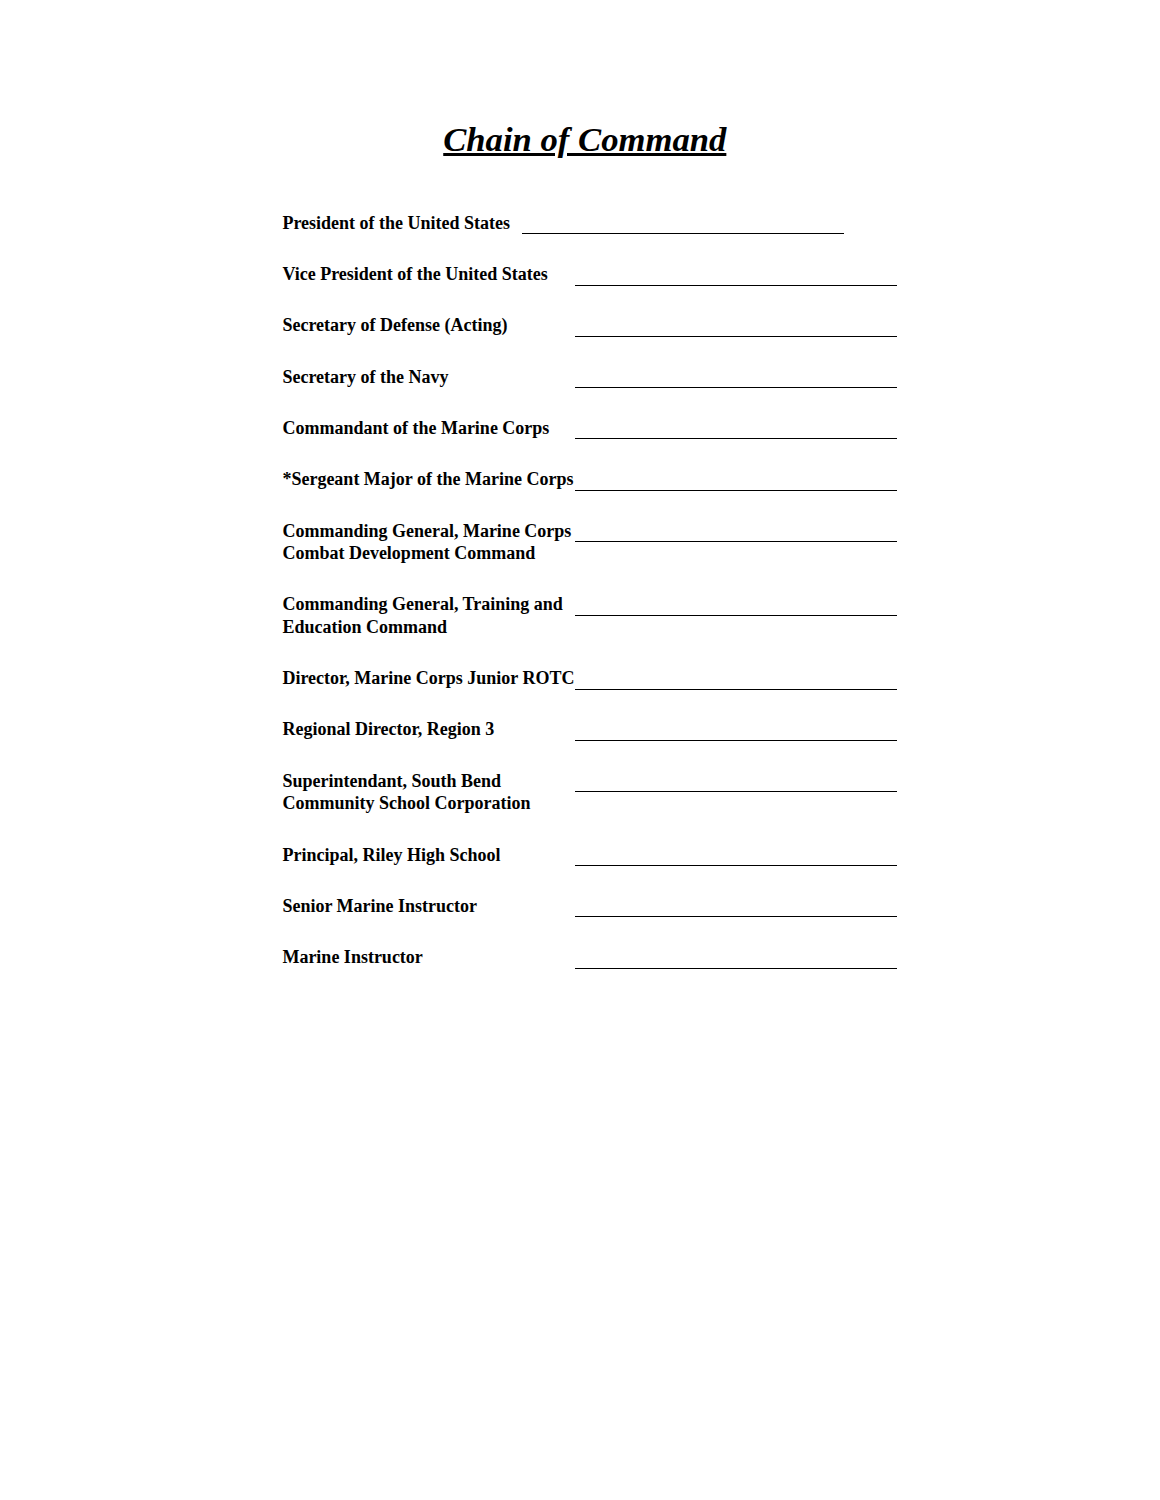Chain of Command
| President of the United States | |
| Vice President of the United States | |
| Secretary of Defense (Acting) | |
| Secretary of the Navy | |
| Commandant of the Marine Corps | |
| *Sergeant Major of the Marine Corps | |
| Commanding General, Marine Corps Combat Development Command | |
| Commanding General, Training and Education Command | |
| Director, Marine Corps Junior ROTC | |
| Regional Director, Region 3 | |
| Superintendant, South Bend Community School Corporation | |
| Principal, Riley High School | |
| Senior Marine Instructor | |
| Marine Instructor | |